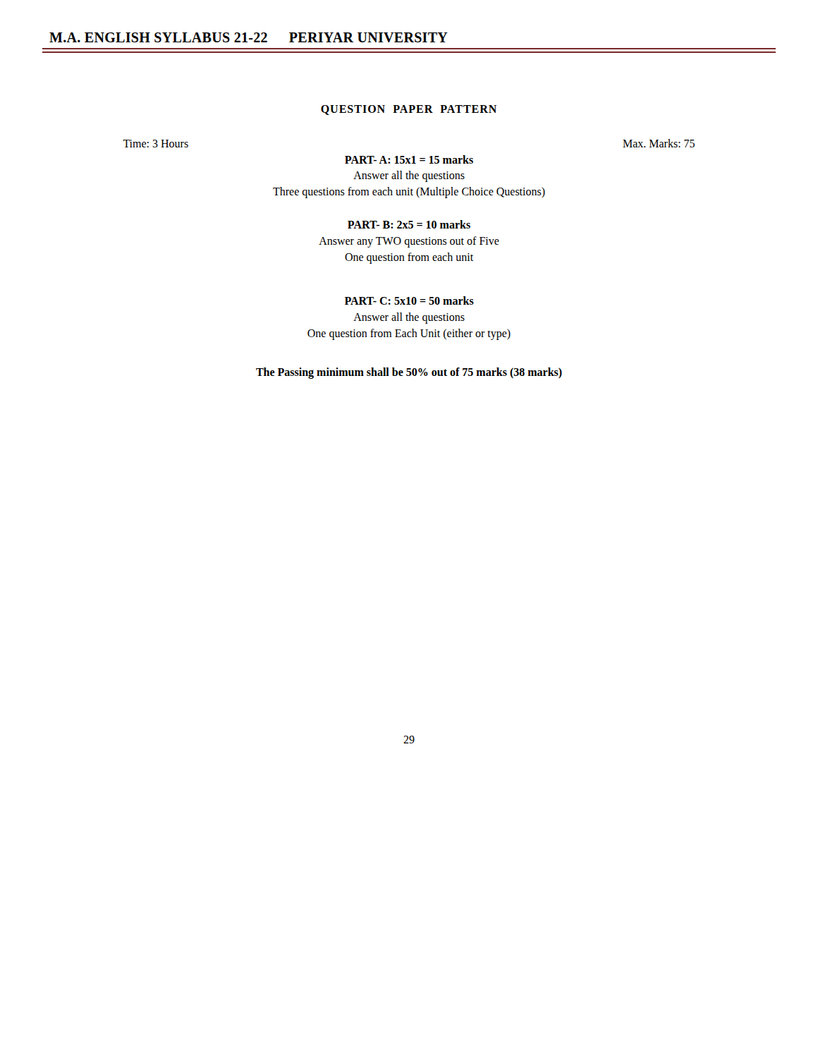M.A. ENGLISH SYLLABUS 21-22 PERIYAR UNIVERSITY
QUESTION PAPER PATTERN
Time: 3 Hours Max. Marks: 75
PART- A: 15x1 = 15 marks
Answer all the questions
Three questions from each unit (Multiple Choice Questions)
PART- B: 2x5 = 10 marks
Answer any TWO questions out of Five
One question from each unit
PART- C: 5x10 = 50 marks
Answer all the questions
One question from Each Unit (either or type)
The Passing minimum shall be 50% out of 75 marks (38 marks)
29